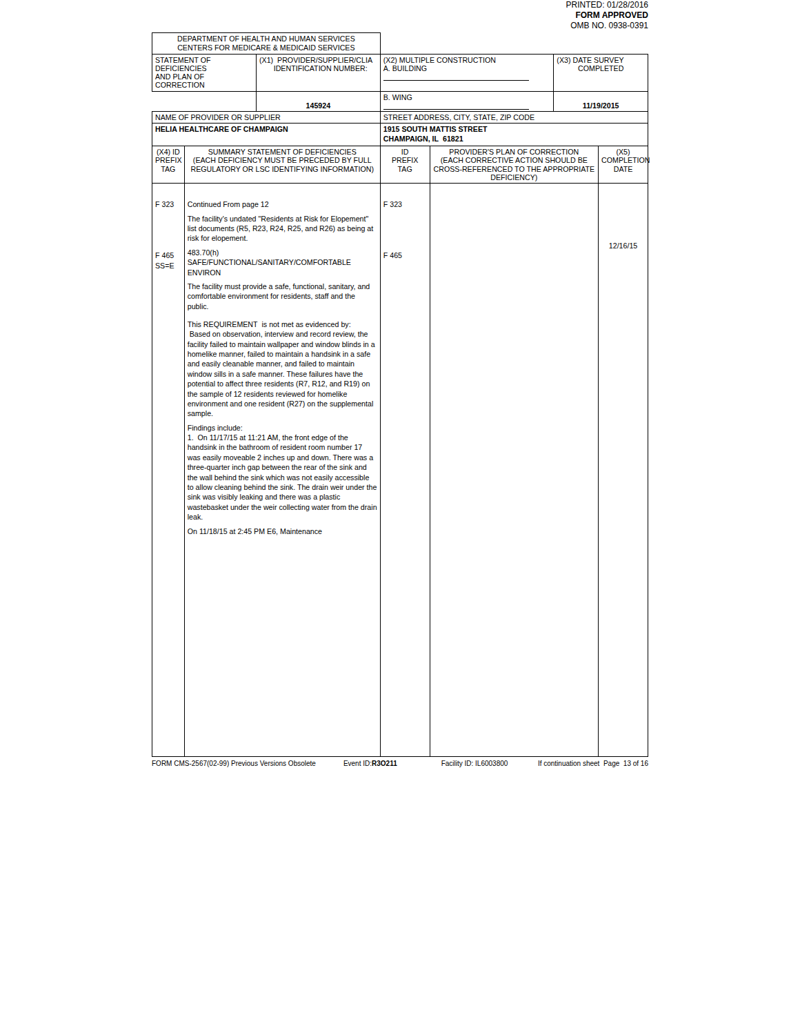PRINTED: 01/28/2016
FORM APPROVED
OMB NO. 0938-0391
| DEPARTMENT OF HEALTH AND HUMAN SERVICES CENTERS FOR MEDICARE & MEDICAID SERVICES | |
| STATEMENT OF DEFICIENCIES AND PLAN OF CORRECTION | (X1) PROVIDER/SUPPLIER/CLIA IDENTIFICATION NUMBER: | (X2) MULTIPLE CONSTRUCTION A. BUILDING | (X3) DATE SURVEY COMPLETED |
| | 145924 | B. WING | 11/19/2015 |
| NAME OF PROVIDER OR SUPPLIER | STREET ADDRESS, CITY, STATE, ZIP CODE |
| HELIA HEALTHCARE OF CHAMPAIGN | 1915 SOUTH MATTIS STREET CHAMPAIGN, IL 61821 |
| (X4) ID PREFIX TAG | SUMMARY STATEMENT OF DEFICIENCIES (EACH DEFICIENCY MUST BE PRECEDED BY FULL REGULATORY OR LSC IDENTIFYING INFORMATION) | ID PREFIX TAG | PROVIDER'S PLAN OF CORRECTION (EACH CORRECTIVE ACTION SHOULD BE CROSS-REFERENCED TO THE APPROPRIATE DEFICIENCY) | (X5) COMPLETION DATE |
| F 323 F 465 SS=E | Continued From page 12 The facility's undated "Residents at Risk for Elopement" list documents (R5, R23, R24, R25, and R26) as being at risk for elopement. 483.70(h) SAFE/FUNCTIONAL/SANITARY/COMFORTABLE ENVIRON The facility must provide a safe, functional, sanitary, and comfortable environment for residents, staff and the public. This REQUIREMENT is not met as evidenced by: Based on observation, interview and record review, the facility failed to maintain wallpaper and window blinds in a homelike manner, failed to maintain a handsink in a safe and easily cleanable manner, and failed to maintain window sills in a safe manner. These failures have the potential to affect three residents (R7, R12, and R19) on the sample of 12 residents reviewed for homelike environment and one resident (R27) on the supplemental sample. Findings include: 1. On 11/17/15 at 11:21 AM, the front edge of the handsink in the bathroom of resident room number 17 was easily moveable 2 inches up and down. There was a three-quarter inch gap between the rear of the sink and the wall behind the sink which was not easily accessible to allow cleaning behind the sink. The drain weir under the sink was visibly leaking and there was a plastic wastebasket under the weir collecting water from the drain leak. On 11/18/15 at 2:45 PM E6, Maintenance | F 323 F 465 | | 12/16/15 |
| FORM CMS-2567(02-99) Previous Versions Obsolete | Event ID: R3O211 | Facility ID: IL6003800 | If continuation sheet Page 13 of 16 |